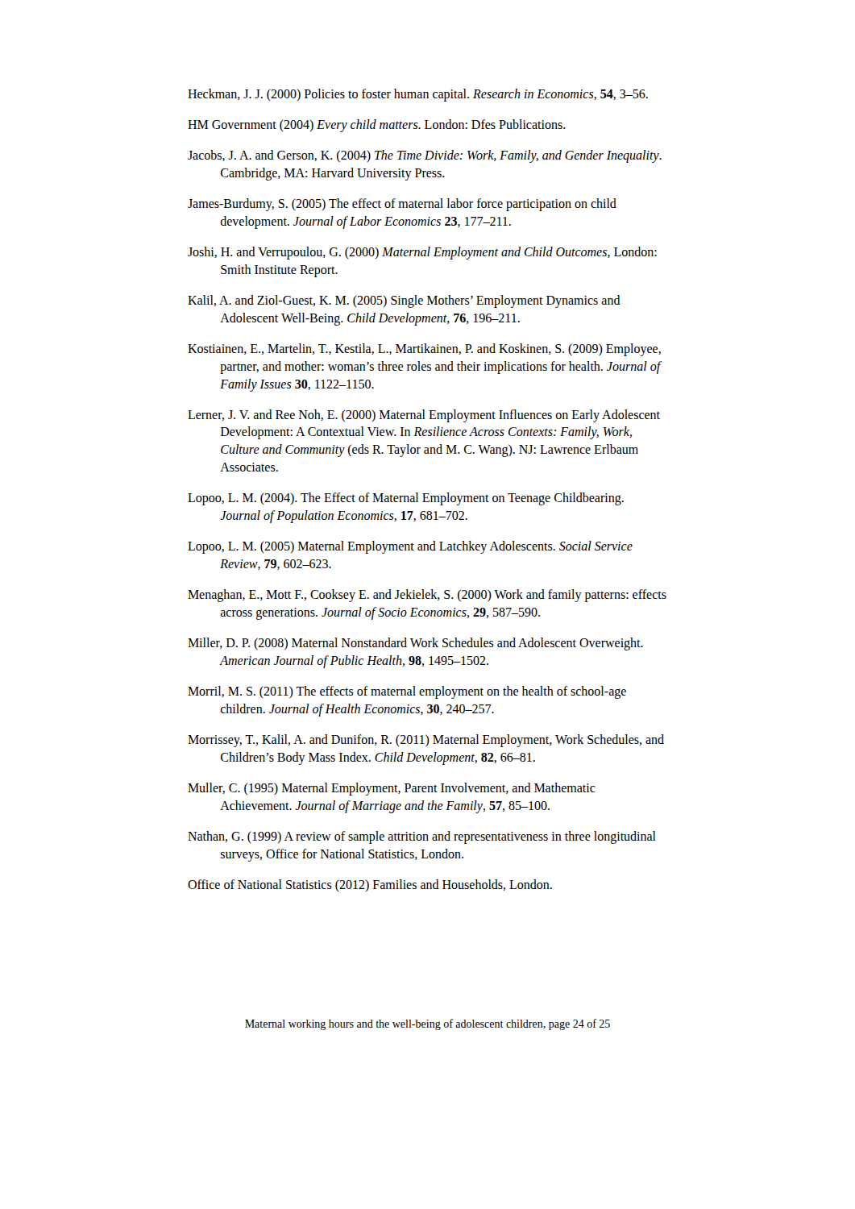Heckman, J. J. (2000) Policies to foster human capital. Research in Economics, 54, 3–56.
HM Government (2004) Every child matters. London: Dfes Publications.
Jacobs, J. A. and Gerson, K. (2004) The Time Divide: Work, Family, and Gender Inequality. Cambridge, MA: Harvard University Press.
James-Burdumy, S. (2005) The effect of maternal labor force participation on child development. Journal of Labor Economics 23, 177–211.
Joshi, H. and Verrupoulou, G. (2000) Maternal Employment and Child Outcomes, London: Smith Institute Report.
Kalil, A. and Ziol-Guest, K. M. (2005) Single Mothers’ Employment Dynamics and Adolescent Well-Being. Child Development, 76, 196–211.
Kostiainen, E., Martelin, T., Kestila, L., Martikainen, P. and Koskinen, S. (2009) Employee, partner, and mother: woman’s three roles and their implications for health. Journal of Family Issues 30, 1122–1150.
Lerner, J. V. and Ree Noh, E. (2000) Maternal Employment Influences on Early Adolescent Development: A Contextual View. In Resilience Across Contexts: Family, Work, Culture and Community (eds R. Taylor and M. C. Wang). NJ: Lawrence Erlbaum Associates.
Lopoo, L. M. (2004). The Effect of Maternal Employment on Teenage Childbearing. Journal of Population Economics, 17, 681–702.
Lopoo, L. M. (2005) Maternal Employment and Latchkey Adolescents. Social Service Review, 79, 602–623.
Menaghan, E., Mott F., Cooksey E. and Jekielek, S. (2000) Work and family patterns: effects across generations. Journal of Socio Economics, 29, 587–590.
Miller, D. P. (2008) Maternal Nonstandard Work Schedules and Adolescent Overweight. American Journal of Public Health, 98, 1495–1502.
Morril, M. S. (2011) The effects of maternal employment on the health of school-age children. Journal of Health Economics, 30, 240–257.
Morrissey, T., Kalil, A. and Dunifon, R. (2011) Maternal Employment, Work Schedules, and Children’s Body Mass Index. Child Development, 82, 66–81.
Muller, C. (1995) Maternal Employment, Parent Involvement, and Mathematic Achievement. Journal of Marriage and the Family, 57, 85–100.
Nathan, G. (1999) A review of sample attrition and representativeness in three longitudinal surveys, Office for National Statistics, London.
Office of National Statistics (2012) Families and Households, London.
Maternal working hours and the well-being of adolescent children, page 24 of 25